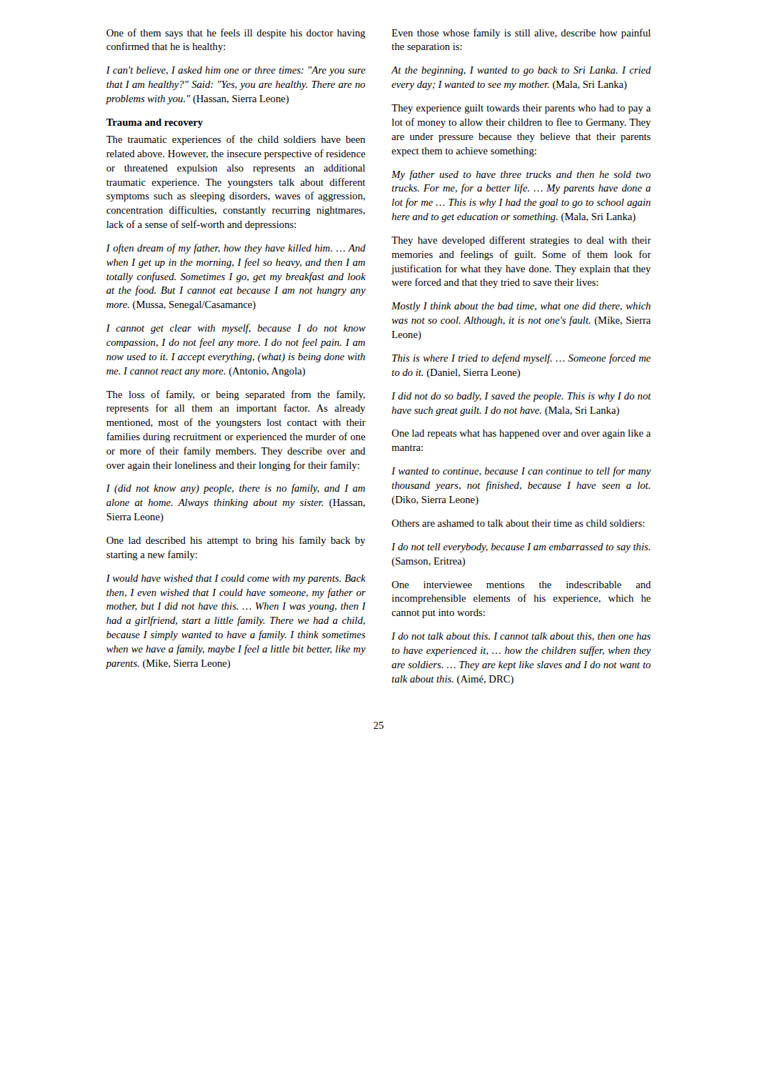One of them says that he feels ill despite his doctor having confirmed that he is healthy:
I can't believe, I asked him one or three times: "Are you sure that I am healthy?" Said: "Yes, you are healthy. There are no problems with you." (Hassan, Sierra Leone)
Trauma and recovery
The traumatic experiences of the child soldiers have been related above. However, the insecure perspective of residence or threatened expulsion also represents an additional traumatic experience. The youngsters talk about different symptoms such as sleeping disorders, waves of aggression, concentration difficulties, constantly recurring nightmares, lack of a sense of self-worth and depressions:
I often dream of my father, how they have killed him. … And when I get up in the morning, I feel so heavy, and then I am totally confused. Sometimes I go, get my breakfast and look at the food. But I cannot eat because I am not hungry any more. (Mussa, Senegal/Casamance)
I cannot get clear with myself, because I do not know compassion, I do not feel any more. I do not feel pain. I am now used to it. I accept everything, (what) is being done with me. I cannot react any more. (Antonio, Angola)
The loss of family, or being separated from the family, represents for all them an important factor. As already mentioned, most of the youngsters lost contact with their families during recruitment or experienced the murder of one or more of their family members. They describe over and over again their loneliness and their longing for their family:
I (did not know any) people, there is no family, and I am alone at home. Always thinking about my sister. (Hassan, Sierra Leone)
One lad described his attempt to bring his family back by starting a new family:
I would have wished that I could come with my parents. Back then, I even wished that I could have someone, my father or mother, but I did not have this. … When I was young, then I had a girlfriend, start a little family. There we had a child, because I simply wanted to have a family. I think sometimes when we have a family, maybe I feel a little bit better, like my parents. (Mike, Sierra Leone)
Even those whose family is still alive, describe how painful the separation is:
At the beginning, I wanted to go back to Sri Lanka. I cried every day; I wanted to see my mother. (Mala, Sri Lanka)
They experience guilt towards their parents who had to pay a lot of money to allow their children to flee to Germany. They are under pressure because they believe that their parents expect them to achieve something:
My father used to have three trucks and then he sold two trucks. For me, for a better life. … My parents have done a lot for me … This is why I had the goal to go to school again here and to get education or something. (Mala, Sri Lanka)
They have developed different strategies to deal with their memories and feelings of guilt. Some of them look for justification for what they have done. They explain that they were forced and that they tried to save their lives:
Mostly I think about the bad time, what one did there, which was not so cool. Although, it is not one's fault. (Mike, Sierra Leone)
This is where I tried to defend myself. … Someone forced me to do it. (Daniel, Sierra Leone)
I did not do so badly, I saved the people. This is why I do not have such great guilt. I do not have. (Mala, Sri Lanka)
One lad repeats what has happened over and over again like a mantra:
I wanted to continue, because I can continue to tell for many thousand years, not finished, because I have seen a lot. (Diko, Sierra Leone)
Others are ashamed to talk about their time as child soldiers:
I do not tell everybody, because I am embarrassed to say this. (Samson, Eritrea)
One interviewee mentions the indescribable and incomprehensible elements of his experience, which he cannot put into words:
I do not talk about this. I cannot talk about this, then one has to have experienced it, … how the children suffer, when they are soldiers. … They are kept like slaves and I do not want to talk about this. (Aimé, DRC)
25